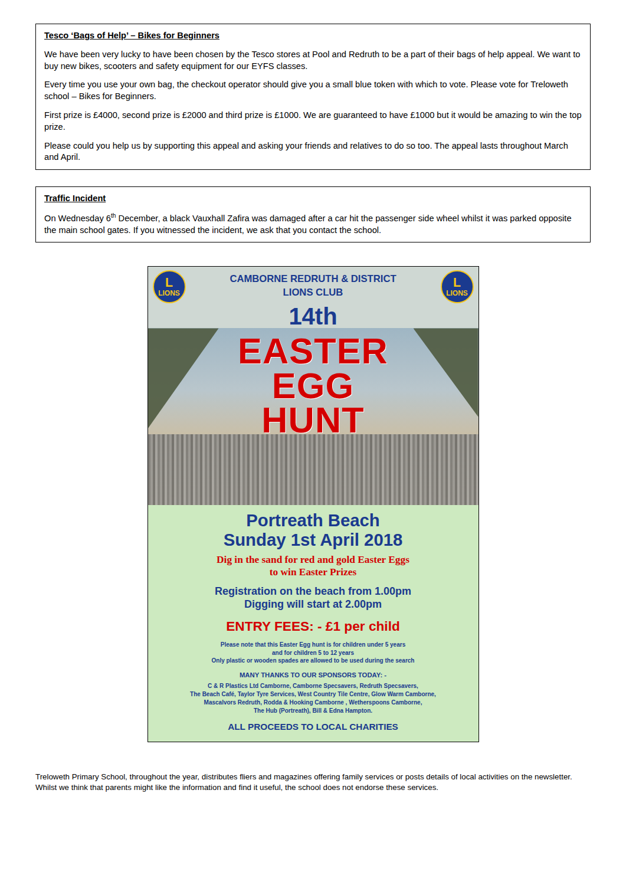Tesco ‘Bags of Help’ – Bikes for Beginners
We have been very lucky to have been chosen by the Tesco stores at Pool and Redruth to be a part of their bags of help appeal. We want to buy new bikes, scooters and safety equipment for our EYFS classes.
Every time you use your own bag, the checkout operator should give you a small blue token with which to vote. Please vote for Treloweth school – Bikes for Beginners.
First prize is £4000, second prize is £2000 and third prize is £1000. We are guaranteed to have £1000 but it would be amazing to win the top prize.
Please could you help us by supporting this appeal and asking your friends and relatives to do so too. The appeal lasts throughout March and April.
Traffic Incident
On Wednesday 6th December, a black Vauxhall Zafira was damaged after a car hit the passenger side wheel whilst it was parked opposite the main school gates. If you witnessed the incident, we ask that you contact the school.
LLIONS
CAMBORNE REDRUTH & DISTRICT LIONS CLUB
LLIONS
14th
EASTER
EGG
HUNT
Portreath Beach
Sunday 1st April 2018
Dig in the sand for red and gold Easter Eggs
to win Easter Prizes
Registration on the beach from 1.00pm
Digging will start at 2.00pm
ENTRY FEES: - £1 per child
Please note that this Easter Egg hunt is for children under 5 years
and for children 5 to 12 years
Only plastic or wooden spades are allowed to be used during the search
MANY THANKS TO OUR SPONSORS TODAY: -
C & R Plastics Ltd Camborne, Camborne Specsavers, Redruth Specsavers,
The Beach Café, Taylor Tyre Services, West Country Tile Centre, Glow Warm Camborne,
Mascalvors Redruth, Rodda & Hooking Camborne , Wetherspoons Camborne,
The Hub (Portreath), Bill & Edna Hampton.
ALL PROCEEDS TO LOCAL CHARITIES
Treloweth Primary School, throughout the year, distributes fliers and magazines offering family services or posts details of local activities on the newsletter. Whilst we think that parents might like the information and find it useful, the school does not endorse these services.